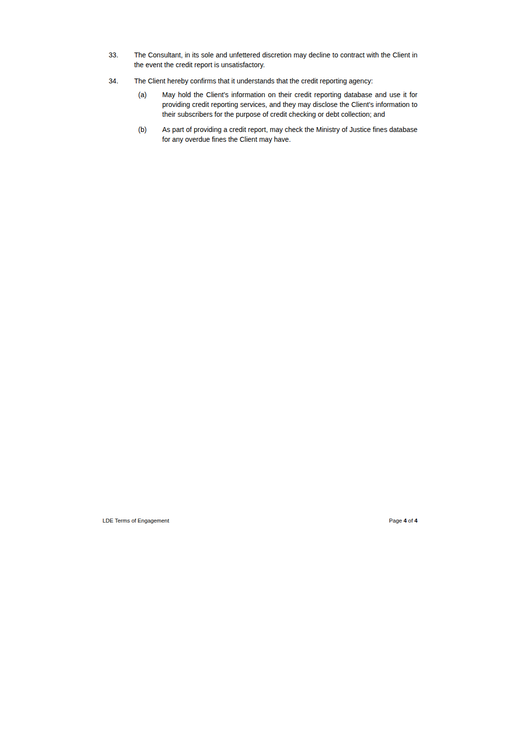33. The Consultant, in its sole and unfettered discretion may decline to contract with the Client in the event the credit report is unsatisfactory.
34. The Client hereby confirms that it understands that the credit reporting agency:
(a) May hold the Client’s information on their credit reporting database and use it for providing credit reporting services, and they may disclose the Client’s information to their subscribers for the purpose of credit checking or debt collection; and
(b) As part of providing a credit report, may check the Ministry of Justice fines database for any overdue fines the Client may have.
LDE Terms of Engagement
Page 4 of 4